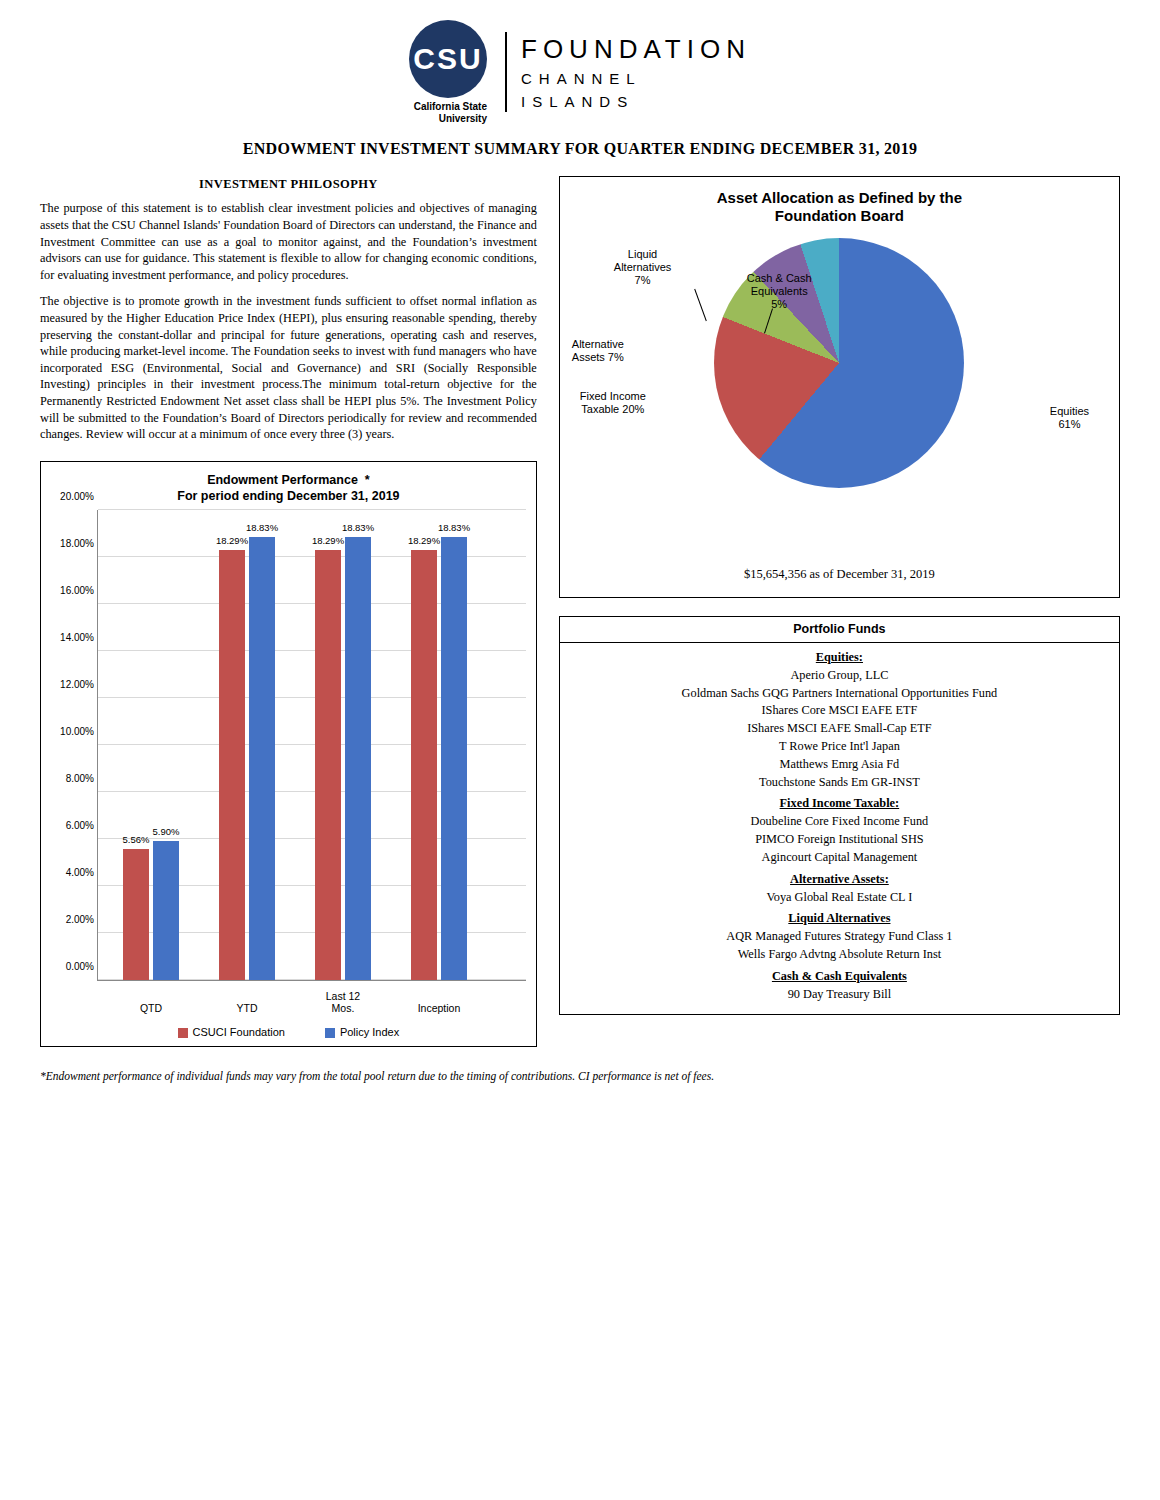CSU
California State
University
FOUNDATION
CHANNEL
ISLANDS
ENDOWMENT INVESTMENT SUMMARY FOR QUARTER ENDING DECEMBER 31, 2019
INVESTMENT PHILOSOPHY
The purpose of this statement is to establish clear investment policies and objectives of managing assets that the CSU Channel Islands' Foundation Board of Directors can understand, the Finance and Investment Committee can use as a goal to monitor against, and the Foundation’s investment advisors can use for guidance. This statement is flexible to allow for changing economic conditions, for evaluating investment performance, and policy procedures.
The objective is to promote growth in the investment funds sufficient to offset normal inflation as measured by the Higher Education Price Index (HEPI), plus ensuring reasonable spending, thereby preserving the constant-dollar and principal for future generations, operating cash and reserves, while producing market-level income. The Foundation seeks to invest with fund managers who have incorporated ESG (Environmental, Social and Governance) and SRI (Socially Responsible Investing) principles in their investment process.The minimum total-return objective for the Permanently Restricted Endowment Net asset class shall be HEPI plus 5%. The Investment Policy will be submitted to the Foundation’s Board of Directors periodically for review and recommended changes. Review will occur at a minimum of once every three (3) years.
Endowment Performance *
For period ending December 31, 2019
0.00%
2.00%
4.00%
6.00%
8.00%
10.00%
12.00%
14.00%
16.00%
18.00%
20.00%
5.56%
5.90%
QTD
18.29%
18.83%
YTD
18.29%
18.83%
Last 12
Mos.
18.29%
18.83%
Inception
CSUCI Foundation
Policy Index
Asset Allocation as Defined by the
Foundation Board
Liquid
Alternatives
7%
Cash & Cash
Equivalents
5%
Alternative
Assets 7%
Fixed Income
Taxable 20%
Equities
61%
$15,654,356 as of December 31, 2019
Portfolio Funds
Equities: Aperio Group, LLC
Goldman Sachs GQG Partners International Opportunities Fund
IShares Core MSCI EAFE ETF
IShares MSCI EAFE Small-Cap ETF
T Rowe Price Int'l Japan
Matthews Emrg Asia Fd
Touchstone Sands Em GR-INST
Fixed Income Taxable: Doubeline Core Fixed Income Fund
PIMCO Foreign Institutional SHS
Agincourt Capital Management
Alternative Assets: Voya Global Real Estate CL I
Liquid Alternatives AQR Managed Futures Strategy Fund Class 1
Wells Fargo Advtng Absolute Return Inst
Cash & Cash Equivalents 90 Day Treasury Bill
*Endowment performance of individual funds may vary from the total pool return due to the timing of contributions. CI performance is net of fees.